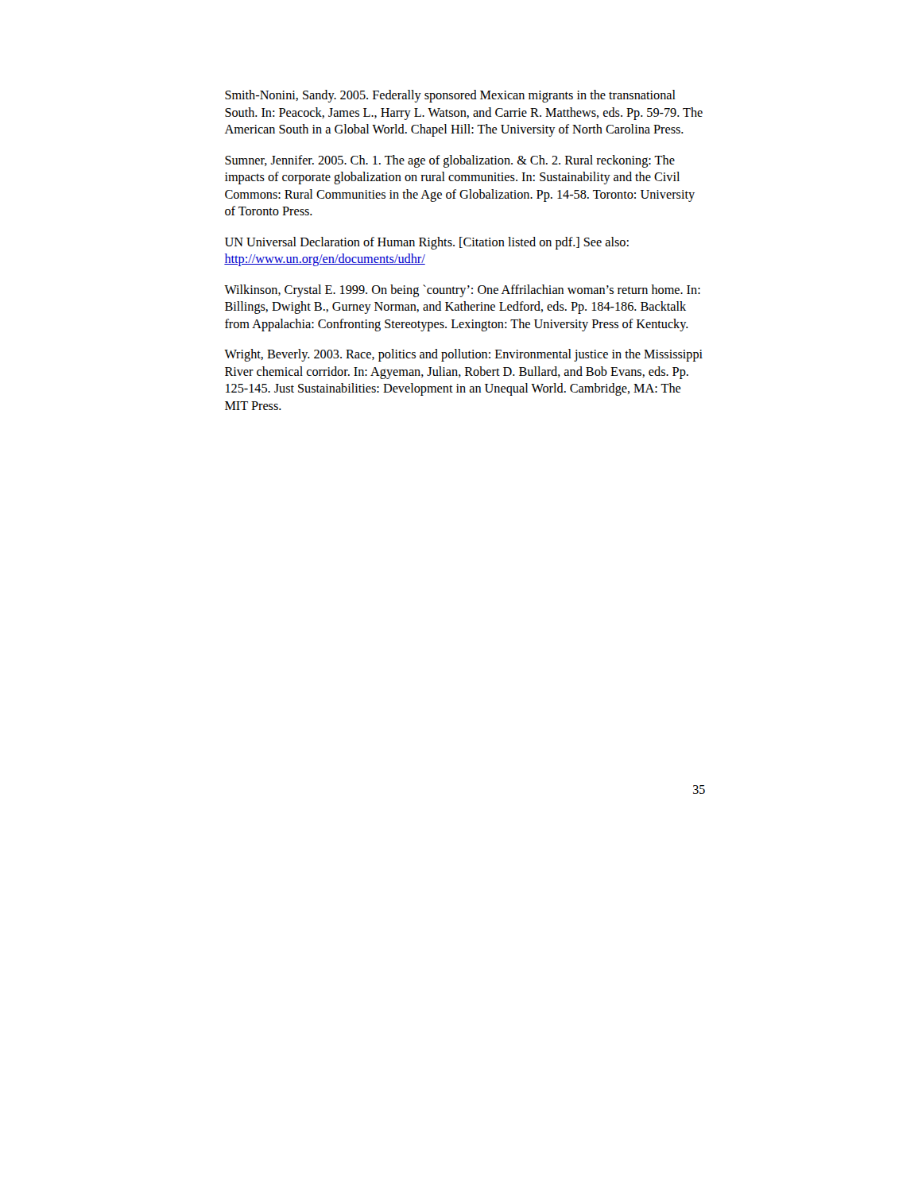Smith-Nonini, Sandy. 2005. Federally sponsored Mexican migrants in the transnational South. In: Peacock, James L., Harry L. Watson, and Carrie R. Matthews, eds. Pp. 59-79. The American South in a Global World. Chapel Hill: The University of North Carolina Press.
Sumner, Jennifer. 2005. Ch. 1. The age of globalization. & Ch. 2. Rural reckoning: The impacts of corporate globalization on rural communities. In: Sustainability and the Civil Commons: Rural Communities in the Age of Globalization. Pp. 14-58. Toronto: University of Toronto Press.
UN Universal Declaration of Human Rights. [Citation listed on pdf.] See also: http://www.un.org/en/documents/udhr/
Wilkinson, Crystal E. 1999. On being `country’: One Affrilachian woman’s return home. In: Billings, Dwight B., Gurney Norman, and Katherine Ledford, eds. Pp. 184-186. Backtalk from Appalachia: Confronting Stereotypes. Lexington: The University Press of Kentucky.
Wright, Beverly. 2003. Race, politics and pollution: Environmental justice in the Mississippi River chemical corridor. In: Agyeman, Julian, Robert D. Bullard, and Bob Evans, eds. Pp. 125-145. Just Sustainabilities: Development in an Unequal World. Cambridge, MA: The MIT Press.
35